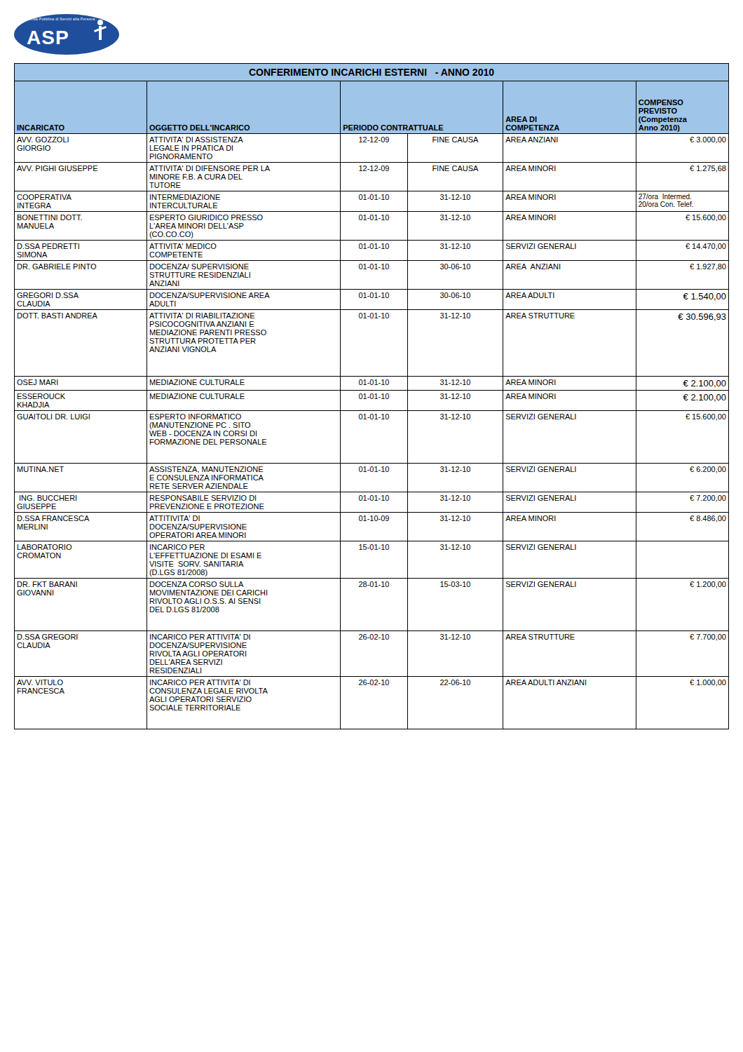Azienda Pubblica di Servizi alla Persona
ASP
| CONFERIMENTO INCARICHI ESTERNI - ANNO 2010 |
| INCARICATO | OGGETTO DELL'INCARICO | PERIODO CONTRATTUALE | AREA DI COMPETENZA | COMPENSO PREVISTO ( Competenza Anno 2010) |
| AVV. GOZZOLI GIORGIO | ATTIVITA' DI ASSISTENZA LEGALE IN PRATICA DI PIGNORAMENTO | 12-12-09 | FINE CAUSA | AREA ANZIANI | € 3.000,00 |
| AVV. PIGHI GIUSEPPE | ATTIVITA' DI DIFENSORE PER LA MINORE F.B. A CURA DEL TUTORE | 12-12-09 | FINE CAUSA | AREA MINORI | € 1.275,68 |
| COOPERATIVA INTEGRA | INTERMEDIAZIONE INTERCULTURALE | 01-01-10 | 31-12-10 | AREA MINORI | 27/ora Intermed. 20/ora Con. Telef. |
| BONETTINI DOTT. MANUELA | ESPERTO GIURIDICO PRESSO L'AREA MINORI DELL'ASP (CO.CO.CO) | 01-01-10 | 31-12-10 | AREA MINORI | € 15.600,00 |
| D.SSA PEDRETTI SIMONA | ATTIVITA' MEDICO COMPETENTE | 01-01-10 | 31-12-10 | SERVIZI GENERALI | € 14.470,00 |
| DR. GABRIELE PINTO | DOCENZA/ SUPERVISIONE STRUTTURE RESIDENZIALI ANZIANI | 01-01-10 | 30-06-10 | AREA ANZIANI | € 1.927,80 |
| GREGORI D.SSA CLAUDIA | DOCENZA/SUPERVISIONE AREA ADULTI | 01-01-10 | 30-06-10 | AREA ADULTI | € 1.540,00 |
| DOTT. BASTI ANDREA | ATTIVITA' DI RIABILITAZIONE PSICOCOGNITIVA ANZIANI E MEDIAZIONE PARENTI PRESSO STRUTTURA PROTETTA PER ANZIANI VIGNOLA | 01-01-10 | 31-12-10 | AREA STRUTTURE | € 30.596,93 |
| OSEJ MARI | MEDIAZIONE CULTURALE | 01-01-10 | 31-12-10 | AREA MINORI | € 2.100,00 |
| ESSEROUCK KHADJIA | MEDIAZIONE CULTURALE | 01-01-10 | 31-12-10 | AREA MINORI | € 2.100,00 |
| GUAITOLI DR. LUIGI | ESPERTO INFORMATICO (MANUTENZIONE PC . SITO WEB - DOCENZA IN CORSI DI FORMAZIONE DEL PERSONALE | 01-01-10 | 31-12-10 | SERVIZI GENERALI | € 15.600,00 |
| MUTINA.NET | ASSISTENZA, MANUTENZIONE E CONSULENZA INFORMATICA RETE SERVER AZIENDALE | 01-01-10 | 31-12-10 | SERVIZI GENERALI | € 6.200,00 |
| ING. BUCCHERI GIUSEPPE | RESPONSABILE SERVIZIO DI PREVENZIONE E PROTEZIONE | 01-01-10 | 31-12-10 | SERVIZI GENERALI | € 7.200,00 |
| D.SSA FRANCESCA MERLINI | ATTITIVITA' DI DOCENZA/SUPERVISIONE OPERATORI AREA MINORI | 01-10-09 | 31-12-10 | AREA MINORI | € 8.486,00 |
| LABORATORIO CROMATON | INCARICO PER L'EFFETTUAZIONE DI ESAMI E VISITE SORV. SANITARIA (D.LGS 81/2008) | 15-01-10 | 31-12-10 | SERVIZI GENERALI | |
| DR. FKT BARANI GIOVANNI | DOCENZA CORSO SULLA MOVIMENTAZIONE DEI CARICHI RIVOLTO AGLI O.S.S. AI SENSI DEL D.LGS 81/2008 | 28-01-10 | 15-03-10 | SERVIZI GENERALI | € 1.200,00 |
| D.SSA GREGORI CLAUDIA | INCARICO PER ATTIVITA' DI DOCENZA/SUPERVISIONE RIVOLTA AGLI OPERATORI DELL'AREA SERVIZI RESIDENZIALI | 26-02-10 | 31-12-10 | AREA STRUTTURE | € 7.700,00 |
| AVV. VITULO FRANCESCA | INCARICO PER ATTIVITA' DI CONSULENZA LEGALE RIVOLTA AGLI OPERATORI SERVIZIO SOCIALE TERRITORIALE | 26-02-10 | 22-06-10 | AREA ADULTI ANZIANI | € 1.000,00 |